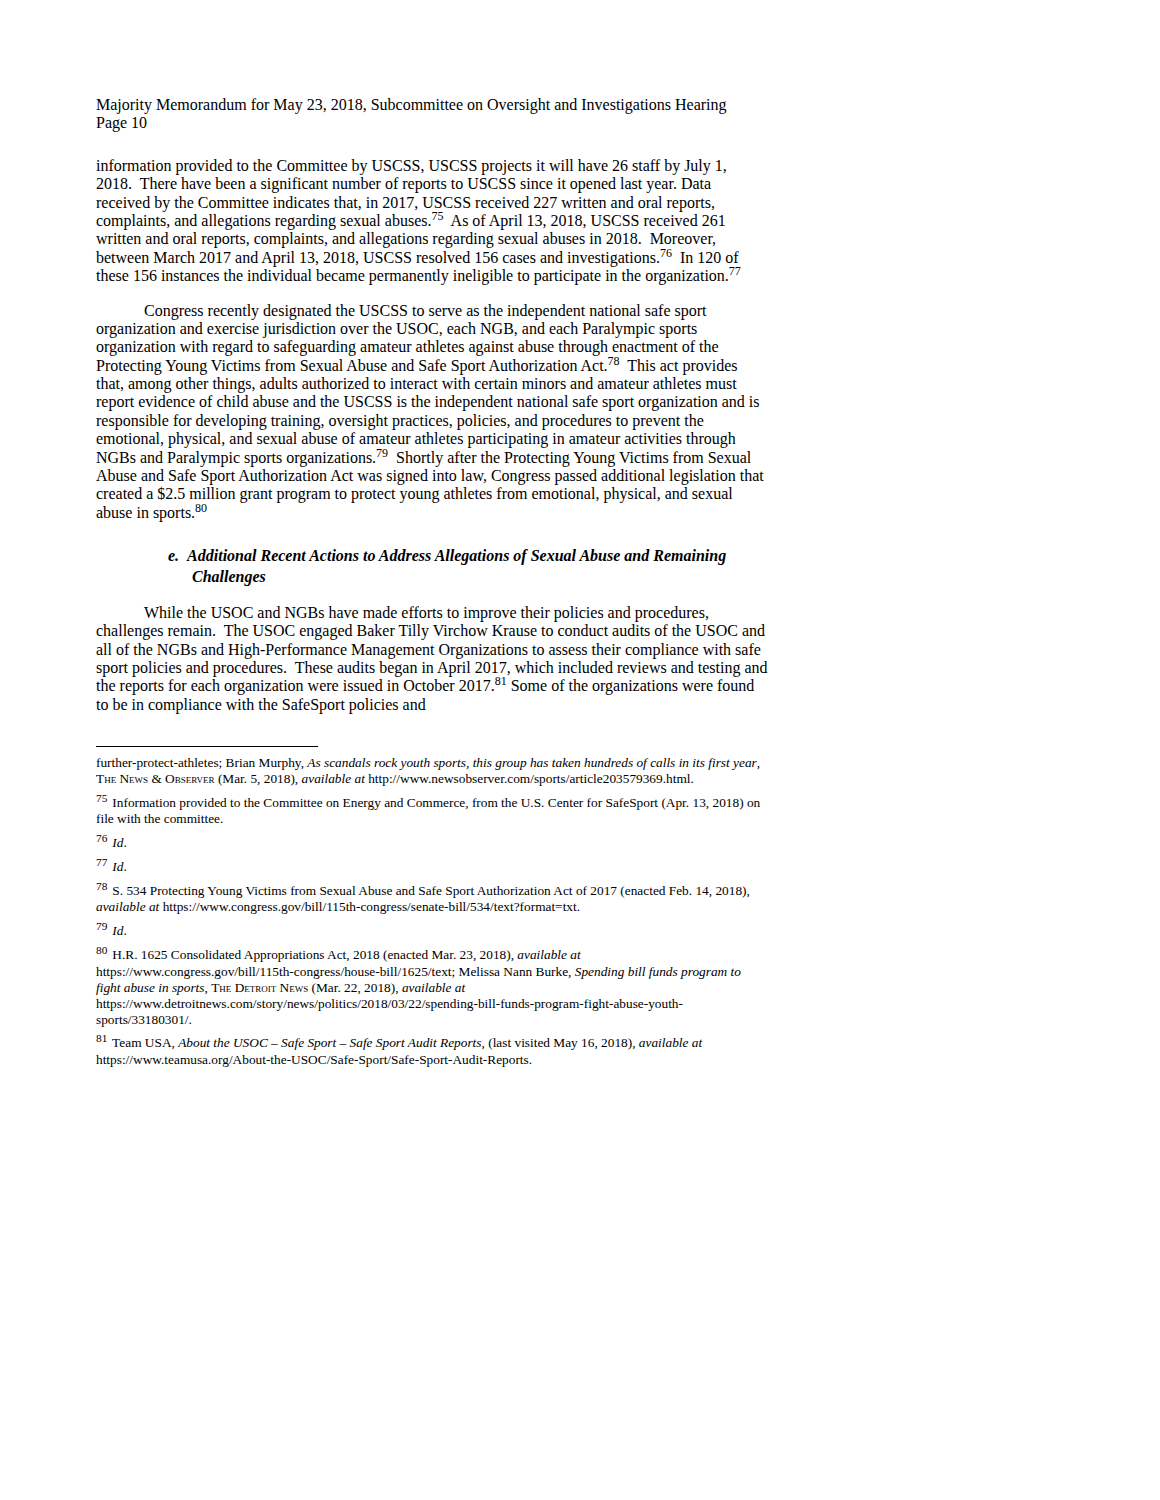Majority Memorandum for May 23, 2018, Subcommittee on Oversight and Investigations Hearing
Page 10
information provided to the Committee by USCSS, USCSS projects it will have 26 staff by July 1, 2018. There have been a significant number of reports to USCSS since it opened last year. Data received by the Committee indicates that, in 2017, USCSS received 227 written and oral reports, complaints, and allegations regarding sexual abuses.75 As of April 13, 2018, USCSS received 261 written and oral reports, complaints, and allegations regarding sexual abuses in 2018. Moreover, between March 2017 and April 13, 2018, USCSS resolved 156 cases and investigations.76 In 120 of these 156 instances the individual became permanently ineligible to participate in the organization.77
Congress recently designated the USCSS to serve as the independent national safe sport organization and exercise jurisdiction over the USOC, each NGB, and each Paralympic sports organization with regard to safeguarding amateur athletes against abuse through enactment of the Protecting Young Victims from Sexual Abuse and Safe Sport Authorization Act.78 This act provides that, among other things, adults authorized to interact with certain minors and amateur athletes must report evidence of child abuse and the USCSS is the independent national safe sport organization and is responsible for developing training, oversight practices, policies, and procedures to prevent the emotional, physical, and sexual abuse of amateur athletes participating in amateur activities through NGBs and Paralympic sports organizations.79 Shortly after the Protecting Young Victims from Sexual Abuse and Safe Sport Authorization Act was signed into law, Congress passed additional legislation that created a $2.5 million grant program to protect young athletes from emotional, physical, and sexual abuse in sports.80
e. Additional Recent Actions to Address Allegations of Sexual Abuse and Remaining Challenges
While the USOC and NGBs have made efforts to improve their policies and procedures, challenges remain. The USOC engaged Baker Tilly Virchow Krause to conduct audits of the USOC and all of the NGBs and High-Performance Management Organizations to assess their compliance with safe sport policies and procedures. These audits began in April 2017, which included reviews and testing and the reports for each organization were issued in October 2017.81 Some of the organizations were found to be in compliance with the SafeSport policies and
further-protect-athletes; Brian Murphy, As scandals rock youth sports, this group has taken hundreds of calls in its first year, The News & Observer (Mar. 5, 2018), available at http://www.newsobserver.com/sports/article203579369.html.
75 Information provided to the Committee on Energy and Commerce, from the U.S. Center for SafeSport (Apr. 13, 2018) on file with the committee.
76 Id.
77 Id.
78 S. 534 Protecting Young Victims from Sexual Abuse and Safe Sport Authorization Act of 2017 (enacted Feb. 14, 2018), available at https://www.congress.gov/bill/115th-congress/senate-bill/534/text?format=txt.
79 Id.
80 H.R. 1625 Consolidated Appropriations Act, 2018 (enacted Mar. 23, 2018), available at https://www.congress.gov/bill/115th-congress/house-bill/1625/text; Melissa Nann Burke, Spending bill funds program to fight abuse in sports, The Detroit News (Mar. 22, 2018), available at https://www.detroitnews.com/story/news/politics/2018/03/22/spending-bill-funds-program-fight-abuse-youth-sports/33180301/.
81 Team USA, About the USOC – Safe Sport – Safe Sport Audit Reports, (last visited May 16, 2018), available at https://www.teamusa.org/About-the-USOC/Safe-Sport/Safe-Sport-Audit-Reports.